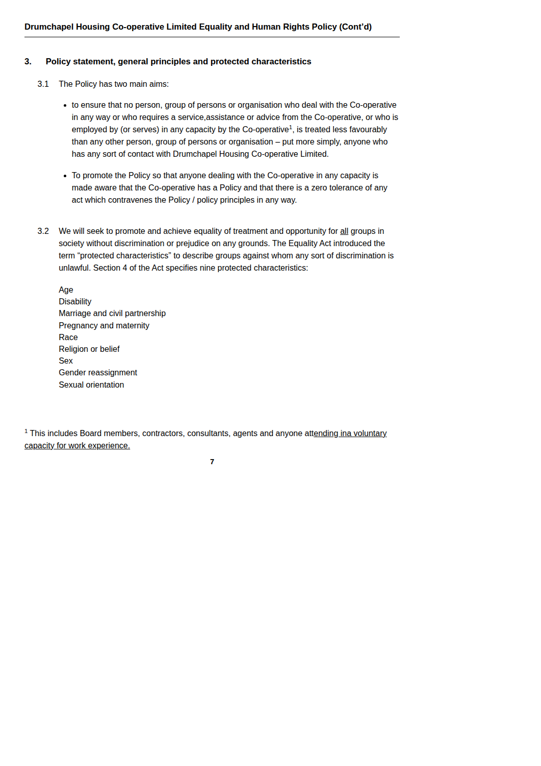Drumchapel Housing Co-operative Limited Equality and Human Rights Policy (Cont’d)
3. Policy statement, general principles and protected characteristics
3.1
The Policy has two main aims:
to ensure that no person, group of persons or organisation who deal with the Co-operative in any way or who requires a service,assistance or advice from the Co-operative, or who is employed by (or serves) in any capacity by the Co-operative1, is treated less favourably than any other person, group of persons or organisation – put more simply, anyone who has any sort of contact with Drumchapel Housing Co-operative Limited.
To promote the Policy so that anyone dealing with the Co-operative in any capacity is made aware that the Co-operative has a Policy and that there is a zero tolerance of any act which contravenes the Policy / policy principles in any way.
3.2
We will seek to promote and achieve equality of treatment and opportunity for all groups in society without discrimination or prejudice on any grounds. The Equality Act introduced the term “protected characteristics” to describe groups against whom any sort of discrimination is unlawful. Section 4 of the Act specifies nine protected characteristics:
Age
Disability
Marriage and civil partnership
Pregnancy and maternity
Race
Religion or belief
Sex
Gender reassignment
Sexual orientation
1 This includes Board members, contractors, consultants, agents and anyone attending ina voluntary capacity for work experience.
7